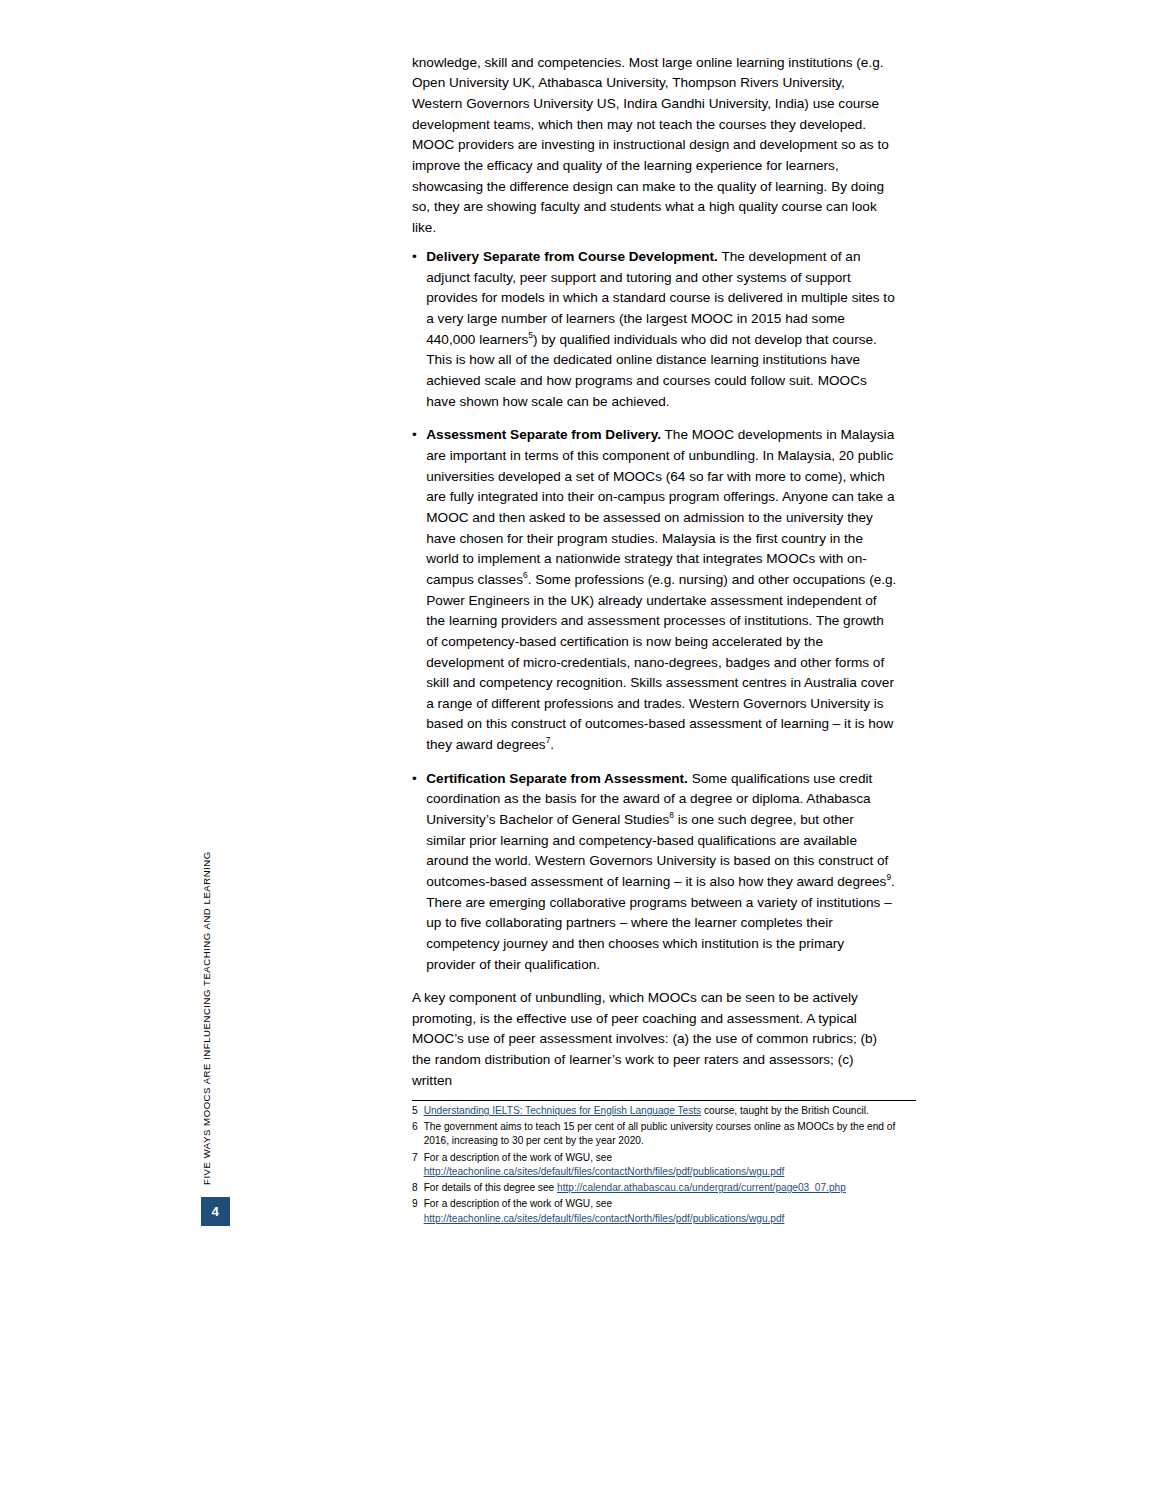Five Ways MOOCs are Influencing Teaching and Learning
4
knowledge, skill and competencies. Most large online learning institutions (e.g. Open University UK, Athabasca University, Thompson Rivers University, Western Governors University US, Indira Gandhi University, India) use course development teams, which then may not teach the courses they developed. MOOC providers are investing in instructional design and development so as to improve the efficacy and quality of the learning experience for learners, showcasing the difference design can make to the quality of learning. By doing so, they are showing faculty and students what a high quality course can look like.
Delivery Separate from Course Development. The development of an adjunct faculty, peer support and tutoring and other systems of support provides for models in which a standard course is delivered in multiple sites to a very large number of learners (the largest MOOC in 2015 had some 440,000 learners5) by qualified individuals who did not develop that course. This is how all of the dedicated online distance learning institutions have achieved scale and how programs and courses could follow suit. MOOCs have shown how scale can be achieved.
Assessment Separate from Delivery. The MOOC developments in Malaysia are important in terms of this component of unbundling. In Malaysia, 20 public universities developed a set of MOOCs (64 so far with more to come), which are fully integrated into their on-campus program offerings. Anyone can take a MOOC and then asked to be assessed on admission to the university they have chosen for their program studies. Malaysia is the first country in the world to implement a nationwide strategy that integrates MOOCs with on-campus classes6. Some professions (e.g. nursing) and other occupations (e.g. Power Engineers in the UK) already undertake assessment independent of the learning providers and assessment processes of institutions. The growth of competency-based certification is now being accelerated by the development of micro-credentials, nano-degrees, badges and other forms of skill and competency recognition. Skills assessment centres in Australia cover a range of different professions and trades. Western Governors University is based on this construct of outcomes-based assessment of learning – it is how they award degrees7.
Certification Separate from Assessment. Some qualifications use credit coordination as the basis for the award of a degree or diploma. Athabasca University’s Bachelor of General Studies8 is one such degree, but other similar prior learning and competency-based qualifications are available around the world. Western Governors University is based on this construct of outcomes-based assessment of learning – it is also how they award degrees9. There are emerging collaborative programs between a variety of institutions – up to five collaborating partners – where the learner completes their competency journey and then chooses which institution is the primary provider of their qualification.
A key component of unbundling, which MOOCs can be seen to be actively promoting, is the effective use of peer coaching and assessment. A typical MOOC’s use of peer assessment involves: (a) the use of common rubrics; (b) the random distribution of learner’s work to peer raters and assessors; (c) written
Understanding IELTS: Techniques for English Language Tests course, taught by the British Council.
The government aims to teach 15 per cent of all public university courses online as MOOCs by the end of 2016, increasing to 30 per cent by the year 2020.
For a description of the work of WGU, see http://teachonline.ca/sites/default/files/contactNorth/files/pdf/publications/wgu.pdf
For details of this degree see http://calendar.athabascau.ca/undergrad/current/page03_07.php
For a description of the work of WGU, see http://teachonline.ca/sites/default/files/contactNorth/files/pdf/publications/wgu.pdf